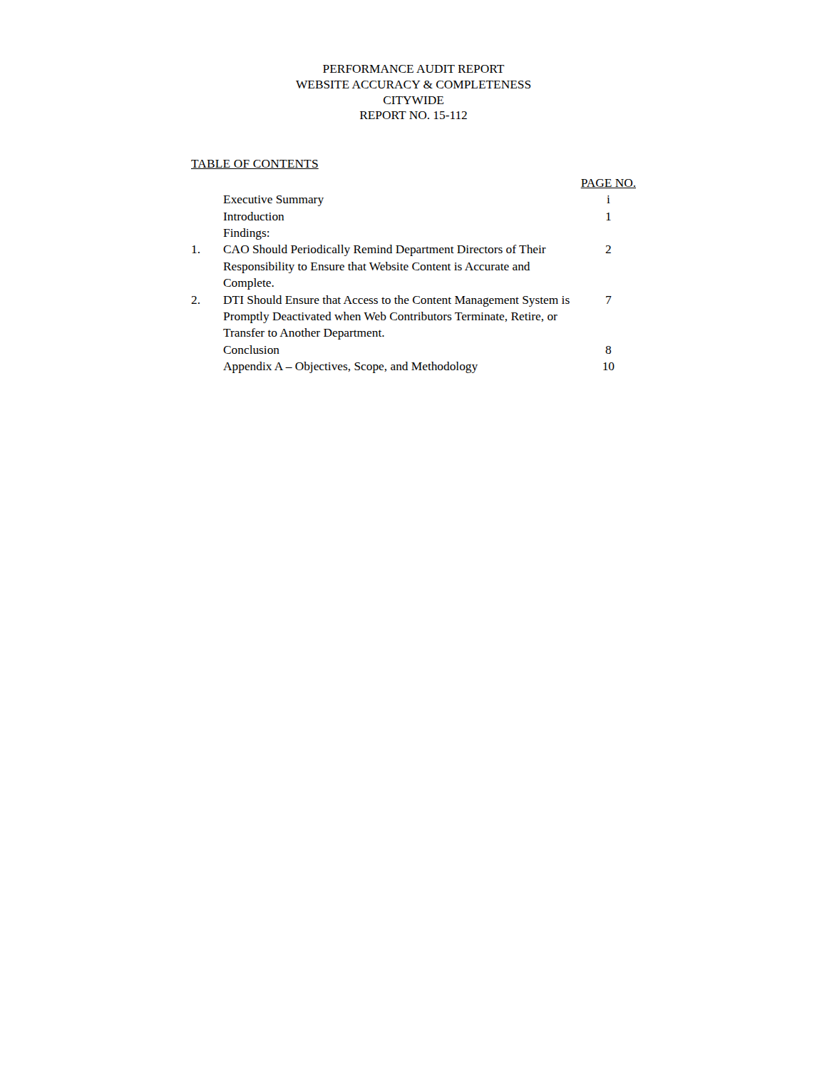PERFORMANCE AUDIT REPORT
WEBSITE ACCURACY & COMPLETENESS
CITYWIDE
REPORT NO. 15-112
TABLE OF CONTENTS
| | | PAGE NO. |
| | Executive Summary | i |
| | Introduction | 1 |
| | Findings: | |
| 1. | CAO Should Periodically Remind Department Directors of Their Responsibility to Ensure that Website Content is Accurate and Complete. | 2 |
| 2. | DTI Should Ensure that Access to the Content Management System is Promptly Deactivated when Web Contributors Terminate, Retire, or Transfer to Another Department. | 7 |
| | Conclusion | 8 |
| | Appendix A – Objectives, Scope, and Methodology | 10 |